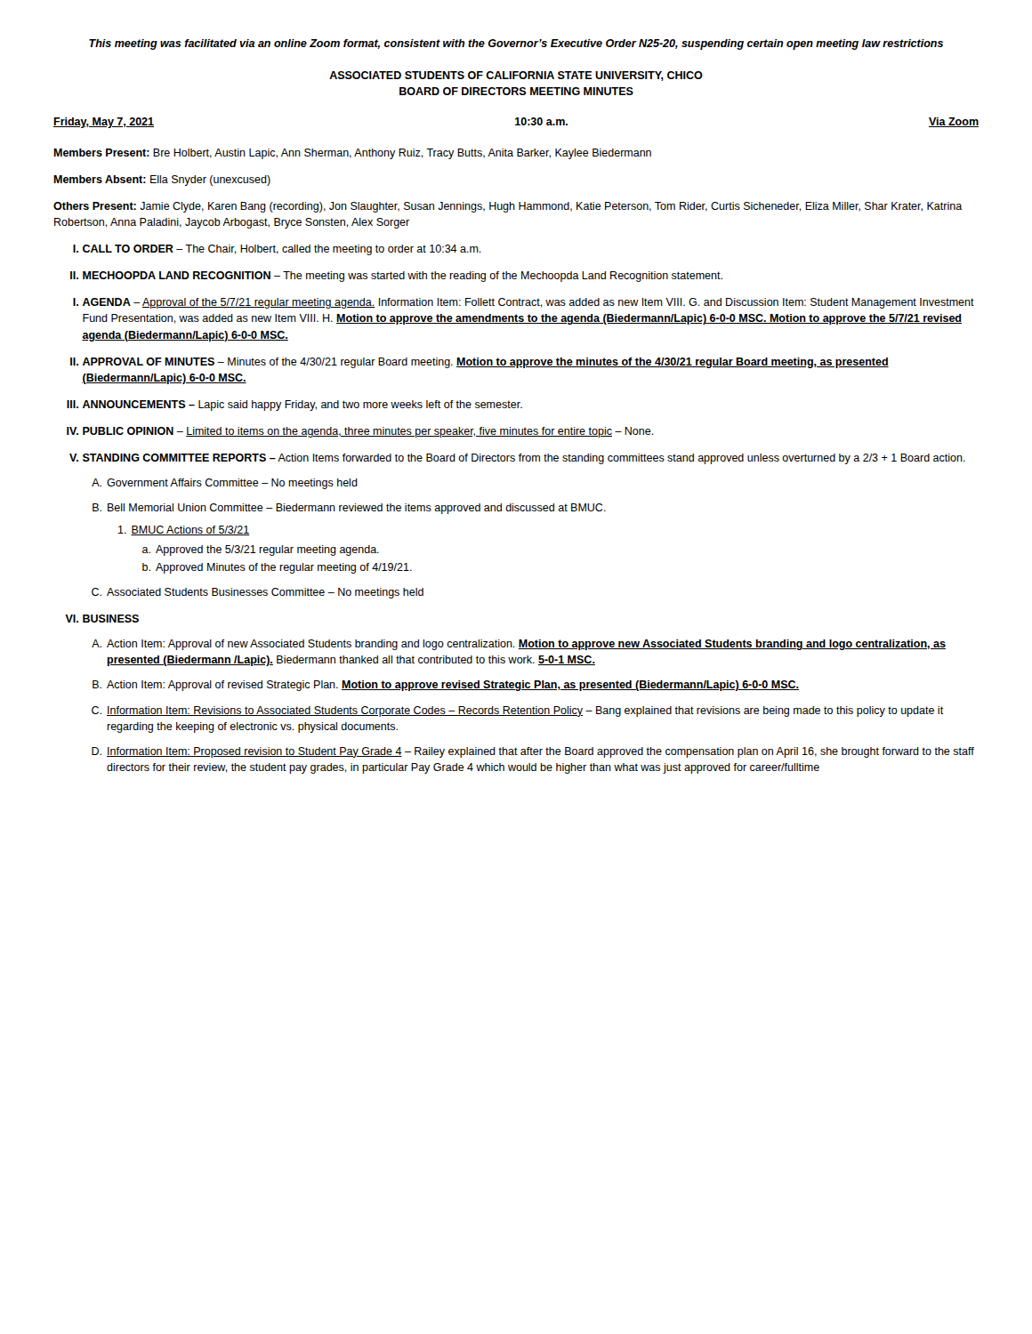This meeting was facilitated via an online Zoom format, consistent with the Governor’s Executive Order N25-20, suspending certain open meeting law restrictions
ASSOCIATED STUDENTS OF CALIFORNIA STATE UNIVERSITY, CHICO
BOARD OF DIRECTORS MEETING MINUTES
Friday, May 7, 2021 10:30 a.m. Via Zoom
Members Present: Bre Holbert, Austin Lapic, Ann Sherman, Anthony Ruiz, Tracy Butts, Anita Barker, Kaylee Biedermann
Members Absent: Ella Snyder (unexcused)
Others Present: Jamie Clyde, Karen Bang (recording), Jon Slaughter, Susan Jennings, Hugh Hammond, Katie Peterson, Tom Rider, Curtis Sicheneder, Eliza Miller, Shar Krater, Katrina Robertson, Anna Paladini, Jaycob Arbogast, Bryce Sonsten, Alex Sorger
I. CALL TO ORDER – The Chair, Holbert, called the meeting to order at 10:34 a.m.
II. MECHOOPDA LAND RECOGNITION – The meeting was started with the reading of the Mechoopda Land Recognition statement.
I. AGENDA – Approval of the 5/7/21 regular meeting agenda. Information Item: Follett Contract, was added as new Item VIII. G. and Discussion Item: Student Management Investment Fund Presentation, was added as new Item VIII. H. Motion to approve the amendments to the agenda (Biedermann/Lapic) 6-0-0 MSC. Motion to approve the 5/7/21 revised agenda (Biedermann/Lapic) 6-0-0 MSC.
II. APPROVAL OF MINUTES – Minutes of the 4/30/21 regular Board meeting. Motion to approve the minutes of the 4/30/21 regular Board meeting, as presented (Biedermann/Lapic) 6-0-0 MSC.
III. ANNOUNCEMENTS – Lapic said happy Friday, and two more weeks left of the semester.
IV. PUBLIC OPINION – Limited to items on the agenda, three minutes per speaker, five minutes for entire topic – None.
V. STANDING COMMITTEE REPORTS – Action Items forwarded to the Board of Directors from the standing committees stand approved unless overturned by a 2/3 + 1 Board action.
A. Government Affairs Committee – No meetings held
B. Bell Memorial Union Committee – Biedermann reviewed the items approved and discussed at BMUC.
1. BMUC Actions of 5/3/21
a. Approved the 5/3/21 regular meeting agenda.
b. Approved Minutes of the regular meeting of 4/19/21.
C. Associated Students Businesses Committee – No meetings held
VI. BUSINESS
A. Action Item: Approval of new Associated Students branding and logo centralization. Motion to approve new Associated Students branding and logo centralization, as presented (Biedermann /Lapic). Biedermann thanked all that contributed to this work. 5-0-1 MSC.
B. Action Item: Approval of revised Strategic Plan. Motion to approve revised Strategic Plan, as presented (Biedermann/Lapic) 6-0-0 MSC.
C. Information Item: Revisions to Associated Students Corporate Codes – Records Retention Policy – Bang explained that revisions are being made to this policy to update it regarding the keeping of electronic vs. physical documents.
D. Information Item: Proposed revision to Student Pay Grade 4 – Railey explained that after the Board approved the compensation plan on April 16, she brought forward to the staff directors for their review, the student pay grades, in particular Pay Grade 4 which would be higher than what was just approved for career/fulltime